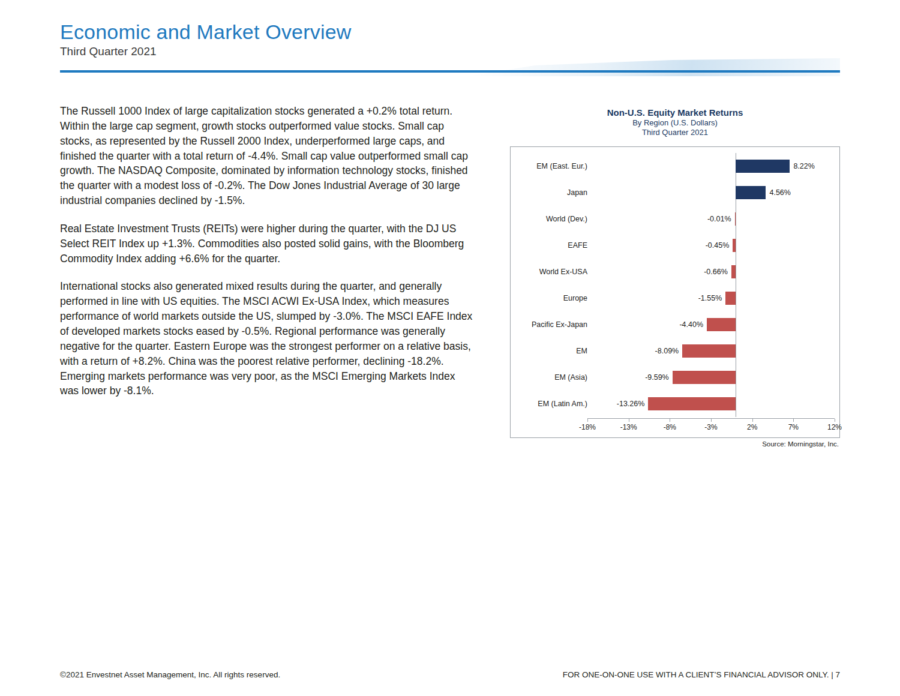Economic and Market Overview
Third Quarter 2021
The Russell 1000 Index of large capitalization stocks generated a +0.2% total return. Within the large cap segment, growth stocks outperformed value stocks. Small cap stocks, as represented by the Russell 2000 Index, underperformed large caps, and finished the quarter with a total return of -4.4%. Small cap value outperformed small cap growth. The NASDAQ Composite, dominated by information technology stocks, finished the quarter with a modest loss of -0.2%. The Dow Jones Industrial Average of 30 large industrial companies declined by -1.5%.
Real Estate Investment Trusts (REITs) were higher during the quarter, with the DJ US Select REIT Index up +1.3%. Commodities also posted solid gains, with the Bloomberg Commodity Index adding +6.6% for the quarter.
International stocks also generated mixed results during the quarter, and generally performed in line with US equities. The MSCI ACWI Ex-USA Index, which measures performance of world markets outside the US, slumped by -3.0%. The MSCI EAFE Index of developed markets stocks eased by -0.5%. Regional performance was generally negative for the quarter. Eastern Europe was the strongest performer on a relative basis, with a return of +8.2%. China was the poorest relative performer, declining -18.2%. Emerging markets performance was very poor, as the MSCI Emerging Markets Index was lower by -8.1%.
Non-U.S. Equity Market Returns By Region (U.S. Dollars) Third Quarter 2021
| EM (East. Eur.) | 8.22% |
| Japan | 4.56% |
| World (Dev.) | -0.01% |
| EAFE | -0.45% |
| World Ex-USA | -0.66% |
| Europe | -1.55% |
| Pacific Ex-Japan | -4.40% |
| EM | -8.09% |
| EM (Asia) | -9.59% |
| EM (Latin Am.) | -13.26% |
-18%
-13%
-8%
-3%
2%
7%
12%
Source: Morningstar, Inc.
©2021 Envestnet Asset Management, Inc. All rights reserved.
FOR ONE-ON-ONE USE WITH A CLIENT’S FINANCIAL ADVISOR ONLY. | 7